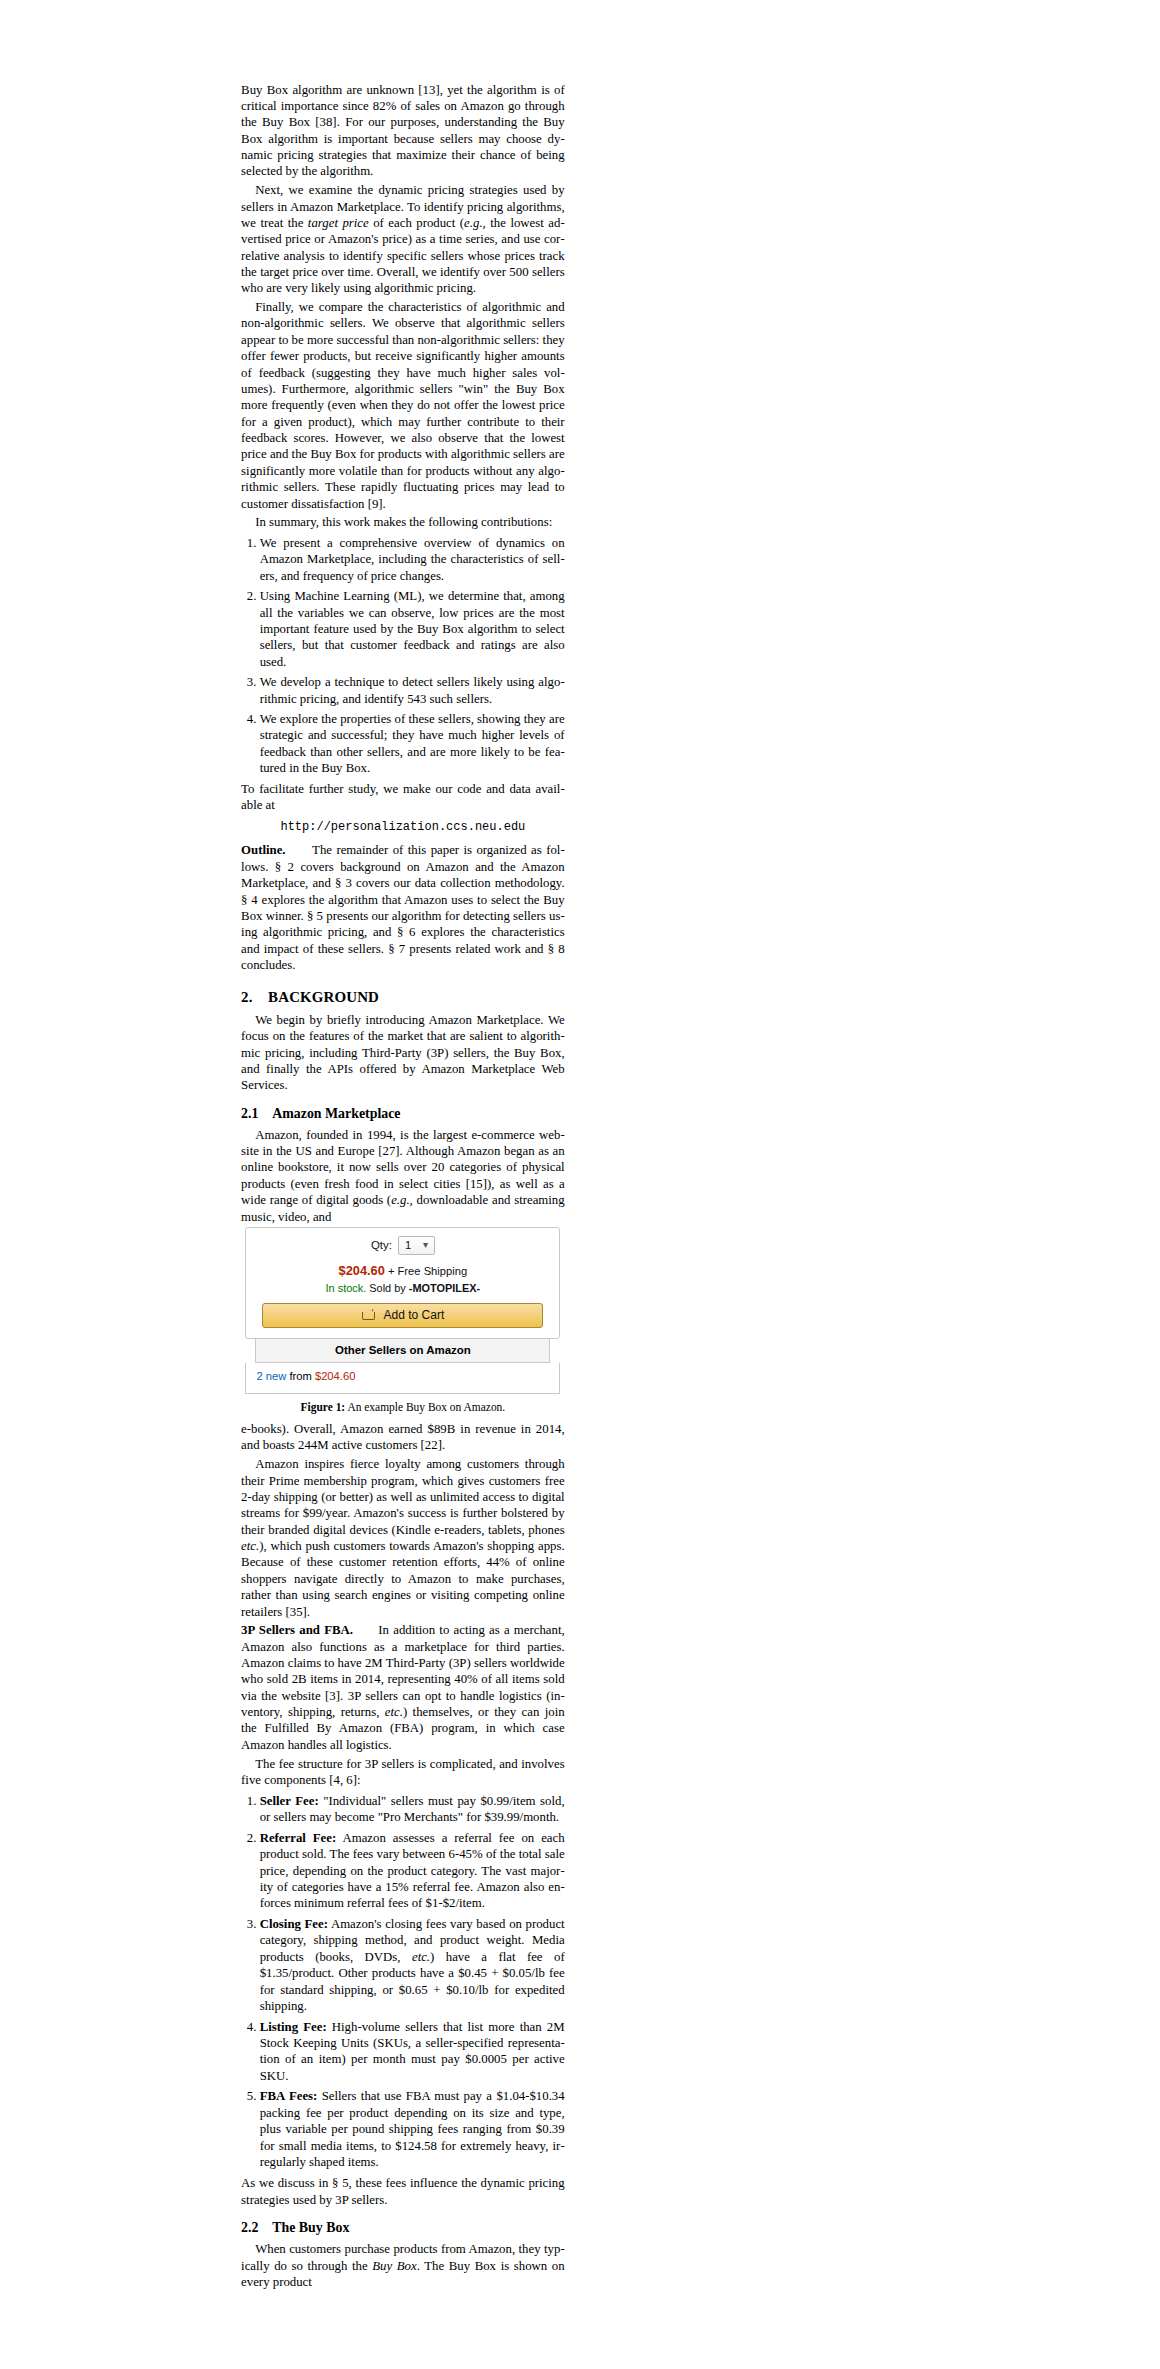Buy Box algorithm are unknown [13], yet the algorithm is of critical importance since 82% of sales on Amazon go through the Buy Box [38]. For our purposes, understanding the Buy Box algorithm is important because sellers may choose dynamic pricing strategies that maximize their chance of being selected by the algorithm.
Next, we examine the dynamic pricing strategies used by sellers in Amazon Marketplace. To identify pricing algorithms, we treat the target price of each product (e.g., the lowest advertised price or Amazon's price) as a time series, and use correlative analysis to identify specific sellers whose prices track the target price over time. Overall, we identify over 500 sellers who are very likely using algorithmic pricing.
Finally, we compare the characteristics of algorithmic and non-algorithmic sellers. We observe that algorithmic sellers appear to be more successful than non-algorithmic sellers: they offer fewer products, but receive significantly higher amounts of feedback (suggesting they have much higher sales volumes). Furthermore, algorithmic sellers "win" the Buy Box more frequently (even when they do not offer the lowest price for a given product), which may further contribute to their feedback scores. However, we also observe that the lowest price and the Buy Box for products with algorithmic sellers are significantly more volatile than for products without any algorithmic sellers. These rapidly fluctuating prices may lead to customer dissatisfaction [9].
In summary, this work makes the following contributions:
We present a comprehensive overview of dynamics on Amazon Marketplace, including the characteristics of sellers, and frequency of price changes.
Using Machine Learning (ML), we determine that, among all the variables we can observe, low prices are the most important feature used by the Buy Box algorithm to select sellers, but that customer feedback and ratings are also used.
We develop a technique to detect sellers likely using algorithmic pricing, and identify 543 such sellers.
We explore the properties of these sellers, showing they are strategic and successful; they have much higher levels of feedback than other sellers, and are more likely to be featured in the Buy Box.
To facilitate further study, we make our code and data available at
http://personalization.ccs.neu.edu
Outline. The remainder of this paper is organized as follows. § 2 covers background on Amazon and the Amazon Marketplace, and § 3 covers our data collection methodology. § 4 explores the algorithm that Amazon uses to select the Buy Box winner. § 5 presents our algorithm for detecting sellers using algorithmic pricing, and § 6 explores the characteristics and impact of these sellers. § 7 presents related work and § 8 concludes.
2. BACKGROUND
We begin by briefly introducing Amazon Marketplace. We focus on the features of the market that are salient to algorithmic pricing, including Third-Party (3P) sellers, the Buy Box, and finally the APIs offered by Amazon Marketplace Web Services.
2.1 Amazon Marketplace
Amazon, founded in 1994, is the largest e-commerce website in the US and Europe [27]. Although Amazon began as an online bookstore, it now sells over 20 categories of physical products (even fresh food in select cities [15]), as well as a wide range of digital goods (e.g., downloadable and streaming music, video, and
Qty: 1 ▼
$204.60 + Free Shipping
In stock. Sold by -MOTOPILEX-
Add to Cart
Other Sellers on Amazon
2 new from $204.60
Figure 1: An example Buy Box on Amazon.
e-books). Overall, Amazon earned $89B in revenue in 2014, and boasts 244M active customers [22].
Amazon inspires fierce loyalty among customers through their Prime membership program, which gives customers free 2-day shipping (or better) as well as unlimited access to digital streams for $99/year. Amazon's success is further bolstered by their branded digital devices (Kindle e-readers, tablets, phones etc.), which push customers towards Amazon's shopping apps. Because of these customer retention efforts, 44% of online shoppers navigate directly to Amazon to make purchases, rather than using search engines or visiting competing online retailers [35].
3P Sellers and FBA. In addition to acting as a merchant, Amazon also functions as a marketplace for third parties. Amazon claims to have 2M Third-Party (3P) sellers worldwide who sold 2B items in 2014, representing 40% of all items sold via the website [3]. 3P sellers can opt to handle logistics (inventory, shipping, returns, etc.) themselves, or they can join the Fulfilled By Amazon (FBA) program, in which case Amazon handles all logistics.
The fee structure for 3P sellers is complicated, and involves five components [4, 6]:
Seller Fee: "Individual" sellers must pay $0.99/item sold, or sellers may become "Pro Merchants" for $39.99/month.
Referral Fee: Amazon assesses a referral fee on each product sold. The fees vary between 6-45% of the total sale price, depending on the product category. The vast majority of categories have a 15% referral fee. Amazon also enforces minimum referral fees of $1-$2/item.
Closing Fee: Amazon's closing fees vary based on product category, shipping method, and product weight. Media products (books, DVDs, etc.) have a flat fee of $1.35/product. Other products have a $0.45 + $0.05/lb fee for standard shipping, or $0.65 + $0.10/lb for expedited shipping.
Listing Fee: High-volume sellers that list more than 2M Stock Keeping Units (SKUs, a seller-specified representation of an item) per month must pay $0.0005 per active SKU.
FBA Fees: Sellers that use FBA must pay a $1.04-$10.34 packing fee per product depending on its size and type, plus variable per pound shipping fees ranging from $0.39 for small media items, to $124.58 for extremely heavy, irregularly shaped items.
As we discuss in § 5, these fees influence the dynamic pricing strategies used by 3P sellers.
2.2 The Buy Box
When customers purchase products from Amazon, they typically do so through the Buy Box. The Buy Box is shown on every product